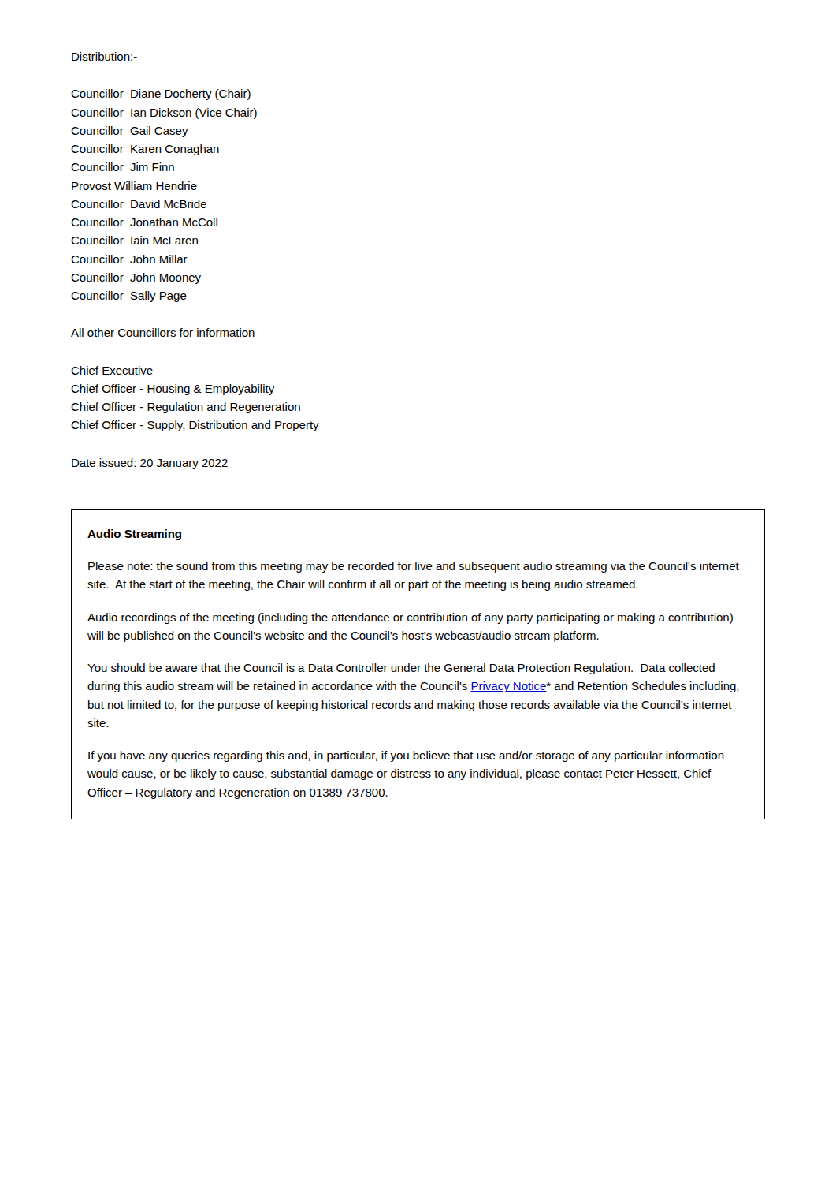Distribution:-
Councillor Diane Docherty (Chair)
Councillor Ian Dickson (Vice Chair)
Councillor Gail Casey
Councillor Karen Conaghan
Councillor Jim Finn
Provost William Hendrie
Councillor David McBride
Councillor Jonathan McColl
Councillor Iain McLaren
Councillor John Millar
Councillor John Mooney
Councillor Sally Page
All other Councillors for information
Chief Executive
Chief Officer - Housing & Employability
Chief Officer - Regulation and Regeneration
Chief Officer - Supply, Distribution and Property
Date issued: 20 January 2022
Audio Streaming
Please note: the sound from this meeting may be recorded for live and subsequent audio streaming via the Council's internet site. At the start of the meeting, the Chair will confirm if all or part of the meeting is being audio streamed.
Audio recordings of the meeting (including the attendance or contribution of any party participating or making a contribution) will be published on the Council's website and the Council's host's webcast/audio stream platform.
You should be aware that the Council is a Data Controller under the General Data Protection Regulation. Data collected during this audio stream will be retained in accordance with the Council's Privacy Notice* and Retention Schedules including, but not limited to, for the purpose of keeping historical records and making those records available via the Council's internet site.
If you have any queries regarding this and, in particular, if you believe that use and/or storage of any particular information would cause, or be likely to cause, substantial damage or distress to any individual, please contact Peter Hessett, Chief Officer – Regulatory and Regeneration on 01389 737800.